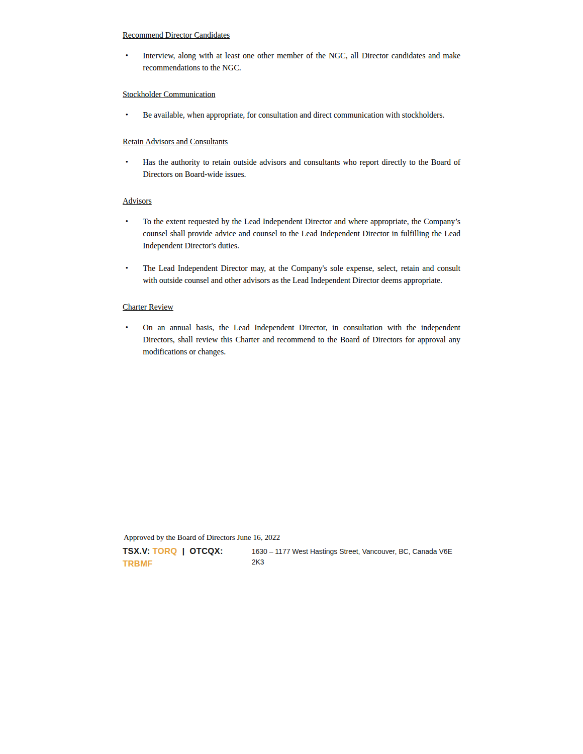Recommend Director Candidates
Interview, along with at least one other member of the NGC, all Director candidates and make recommendations to the NGC.
Stockholder Communication
Be available, when appropriate, for consultation and direct communication with stockholders.
Retain Advisors and Consultants
Has the authority to retain outside advisors and consultants who report directly to the Board of Directors on Board-wide issues.
Advisors
To the extent requested by the Lead Independent Director and where appropriate, the Company’s counsel shall provide advice and counsel to the Lead Independent Director in fulfilling the Lead Independent Director's duties.
The Lead Independent Director may, at the Company's sole expense, select, retain and consult with outside counsel and other advisors as the Lead Independent Director deems appropriate.
Charter Review
On an annual basis, the Lead Independent Director, in consultation with the independent Directors, shall review this Charter and recommend to the Board of Directors for approval any modifications or changes.
Approved by the Board of Directors June 16, 2022
TSX.V: TORQ | OTCQX: TRBMF
1630 – 1177 West Hastings Street, Vancouver, BC, Canada V6E 2K3